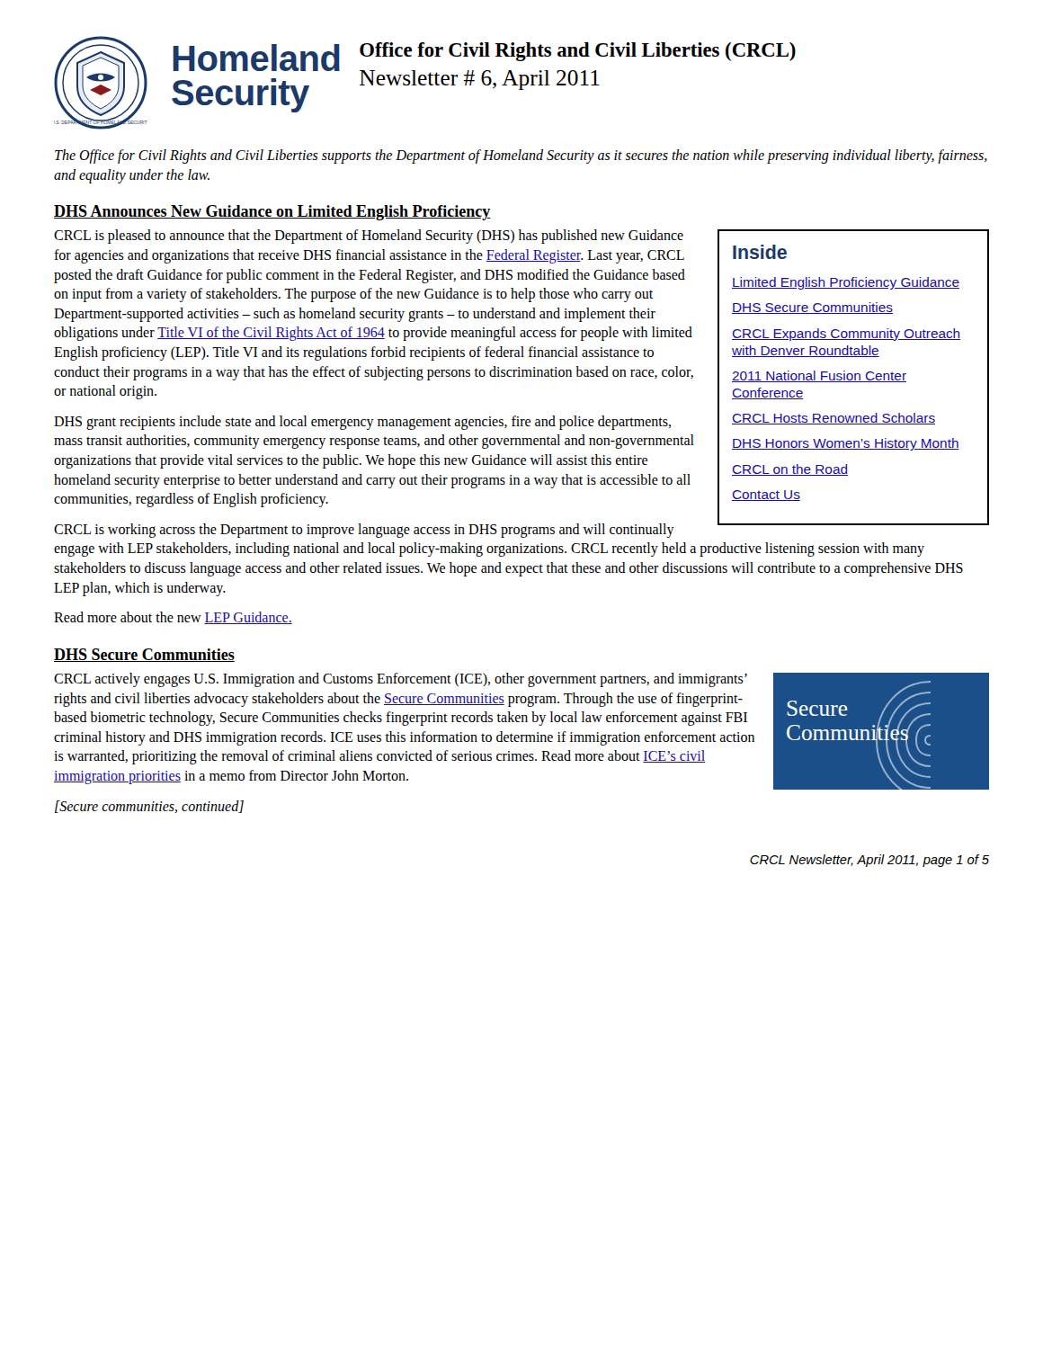U.S. DEPARTMENT OF HOMELAND SECURITY
Homeland
Security
Office for Civil Rights and Civil Liberties (CRCL)
Newsletter # 6, April 2011
The Office for Civil Rights and Civil Liberties supports the Department of Homeland Security as it secures the nation while preserving individual liberty, fairness, and equality under the law.
DHS Announces New Guidance on Limited English Proficiency
Inside
Limited English Proficiency Guidance
DHS Secure Communities
CRCL Expands Community Outreach with Denver Roundtable
2011 National Fusion Center Conference
CRCL Hosts Renowned Scholars
DHS Honors Women’s History Month
CRCL on the Road
Contact Us
CRCL is pleased to announce that the Department of Homeland Security (DHS) has published new Guidance for agencies and organizations that receive DHS financial assistance in the Federal Register. Last year, CRCL posted the draft Guidance for public comment in the Federal Register, and DHS modified the Guidance based on input from a variety of stakeholders. The purpose of the new Guidance is to help those who carry out Department-supported activities – such as homeland security grants – to understand and implement their obligations under Title VI of the Civil Rights Act of 1964 to provide meaningful access for people with limited English proficiency (LEP). Title VI and its regulations forbid recipients of federal financial assistance to conduct their programs in a way that has the effect of subjecting persons to discrimination based on race, color, or national origin.
DHS grant recipients include state and local emergency management agencies, fire and police departments, mass transit authorities, community emergency response teams, and other governmental and non-governmental organizations that provide vital services to the public. We hope this new Guidance will assist this entire homeland security enterprise to better understand and carry out their programs in a way that is accessible to all communities, regardless of English proficiency.
CRCL is working across the Department to improve language access in DHS programs and will continually engage with LEP stakeholders, including national and local policy-making organizations. CRCL recently held a productive listening session with many stakeholders to discuss language access and other related issues. We hope and expect that these and other discussions will contribute to a comprehensive DHS LEP plan, which is underway.
Read more about the new LEP Guidance.
DHS Secure Communities
Secure
Communities
CRCL actively engages U.S. Immigration and Customs Enforcement (ICE), other government partners, and immigrants’ rights and civil liberties advocacy stakeholders about the Secure Communities program. Through the use of fingerprint-based biometric technology, Secure Communities checks fingerprint records taken by local law enforcement against FBI criminal history and DHS immigration records. ICE uses this information to determine if immigration enforcement action is warranted, prioritizing the removal of criminal aliens convicted of serious crimes. Read more about ICE’s civil immigration priorities in a memo from Director John Morton.
[Secure communities, continued]
CRCL Newsletter, April 2011, page 1 of 5